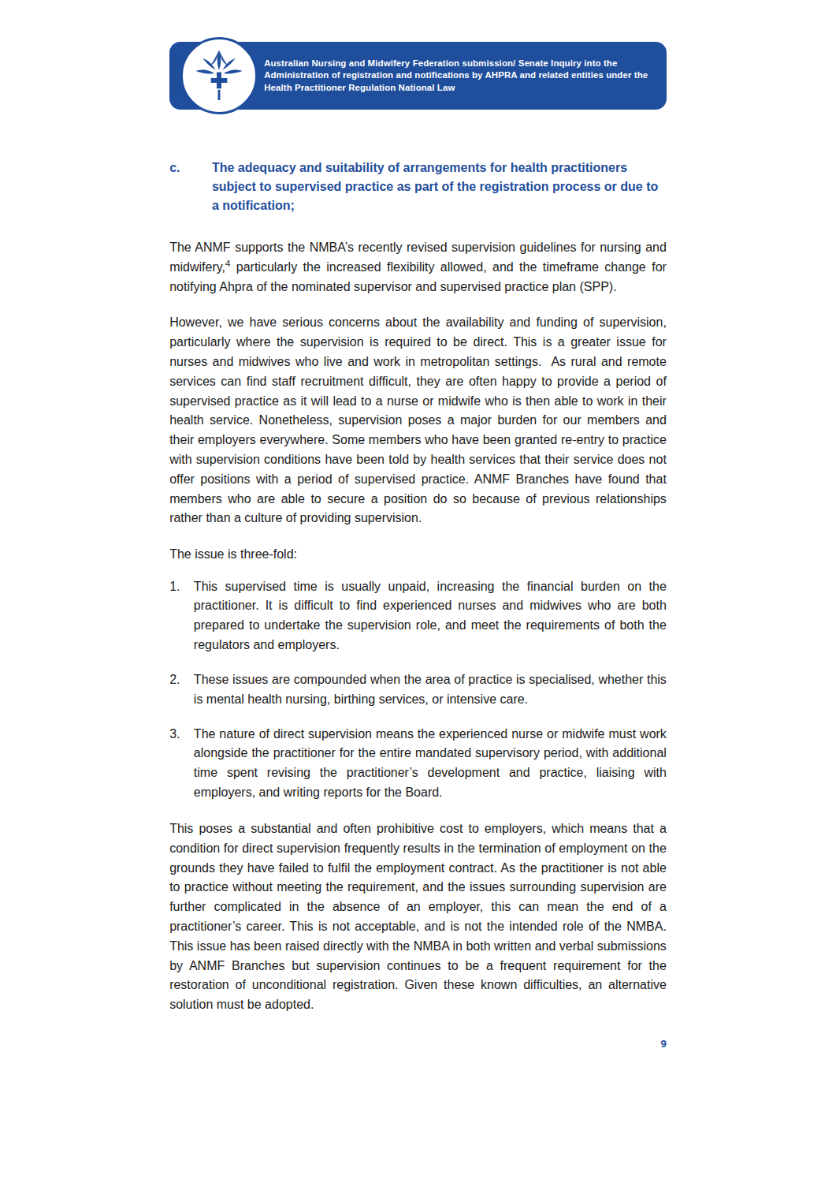Australian Nursing and Midwifery Federation submission/ Senate Inquiry into the Administration of registration and notifications by AHPRA and related entities under the Health Practitioner Regulation National Law
c.
The adequacy and suitability of arrangements for health practitioners subject to supervised practice as part of the registration process or due to a notification;
The ANMF supports the NMBA’s recently revised supervision guidelines for nursing and midwifery,4 particularly the increased flexibility allowed, and the timeframe change for notifying Ahpra of the nominated supervisor and supervised practice plan (SPP).
However, we have serious concerns about the availability and funding of supervision, particularly where the supervision is required to be direct. This is a greater issue for nurses and midwives who live and work in metropolitan settings. As rural and remote services can find staff recruitment difficult, they are often happy to provide a period of supervised practice as it will lead to a nurse or midwife who is then able to work in their health service. Nonetheless, supervision poses a major burden for our members and their employers everywhere. Some members who have been granted re-entry to practice with supervision conditions have been told by health services that their service does not offer positions with a period of supervised practice. ANMF Branches have found that members who are able to secure a position do so because of previous relationships rather than a culture of providing supervision.
The issue is three-fold:
This supervised time is usually unpaid, increasing the financial burden on the practitioner. It is difficult to find experienced nurses and midwives who are both prepared to undertake the supervision role, and meet the requirements of both the regulators and employers.
These issues are compounded when the area of practice is specialised, whether this is mental health nursing, birthing services, or intensive care.
The nature of direct supervision means the experienced nurse or midwife must work alongside the practitioner for the entire mandated supervisory period, with additional time spent revising the practitioner’s development and practice, liaising with employers, and writing reports for the Board.
This poses a substantial and often prohibitive cost to employers, which means that a condition for direct supervision frequently results in the termination of employment on the grounds they have failed to fulfil the employment contract. As the practitioner is not able to practice without meeting the requirement, and the issues surrounding supervision are further complicated in the absence of an employer, this can mean the end of a practitioner’s career. This is not acceptable, and is not the intended role of the NMBA. This issue has been raised directly with the NMBA in both written and verbal submissions by ANMF Branches but supervision continues to be a frequent requirement for the restoration of unconditional registration. Given these known difficulties, an alternative solution must be adopted.
9